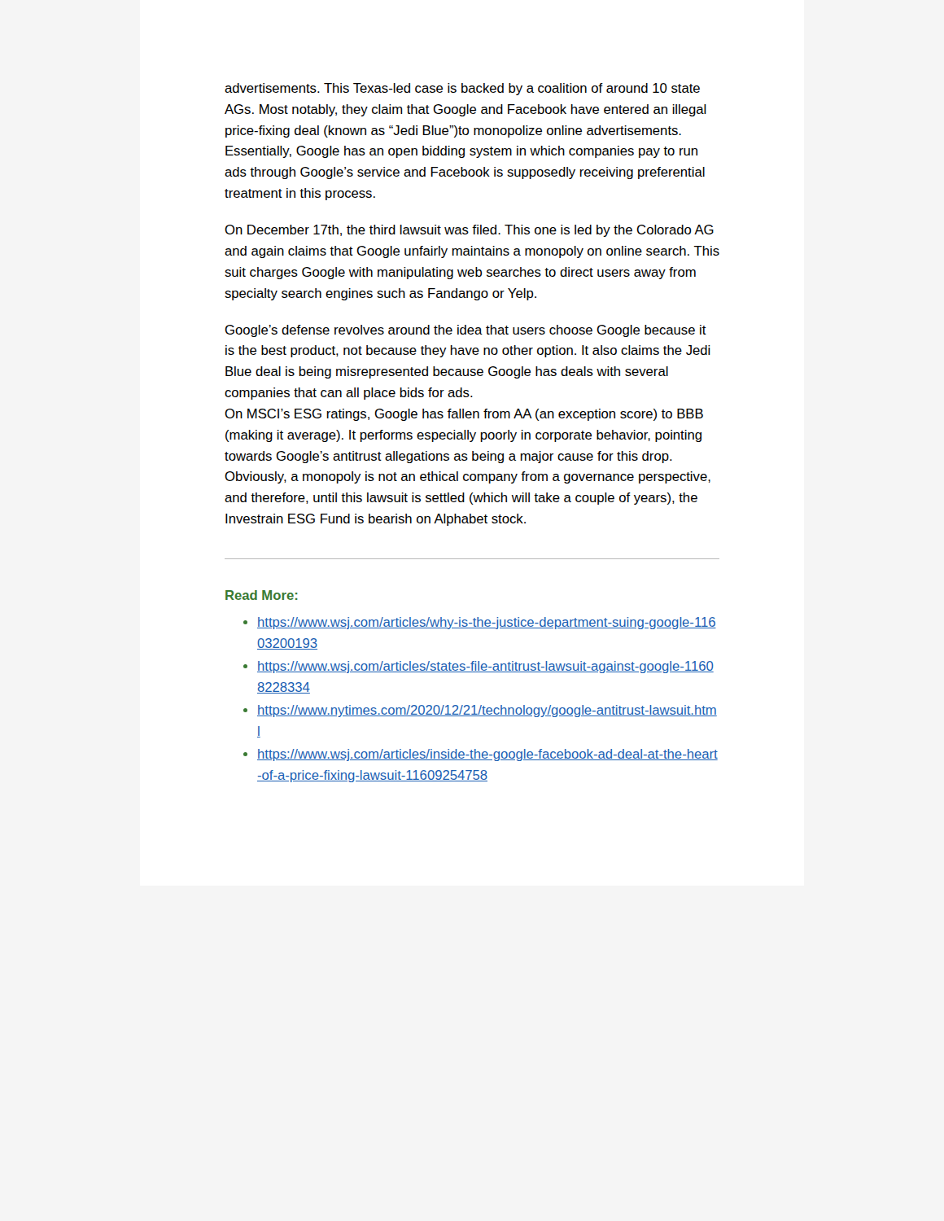advertisements. This Texas-led case is backed by a coalition of around 10 state AGs. Most notably, they claim that Google and Facebook have entered an illegal price-fixing deal (known as “Jedi Blue”)to monopolize online advertisements. Essentially, Google has an open bidding system in which companies pay to run ads through Google’s service and Facebook is supposedly receiving preferential treatment in this process.
On December 17th, the third lawsuit was filed. This one is led by the Colorado AG and again claims that Google unfairly maintains a monopoly on online search. This suit charges Google with manipulating web searches to direct users away from specialty search engines such as Fandango or Yelp.
Google’s defense revolves around the idea that users choose Google because it is the best product, not because they have no other option. It also claims the Jedi Blue deal is being misrepresented because Google has deals with several companies that can all place bids for ads.
On MSCI’s ESG ratings, Google has fallen from AA (an exception score) to BBB (making it average). It performs especially poorly in corporate behavior, pointing towards Google’s antitrust allegations as being a major cause for this drop. Obviously, a monopoly is not an ethical company from a governance perspective, and therefore, until this lawsuit is settled (which will take a couple of years), the Investrain ESG Fund is bearish on Alphabet stock.
Read More:
https://www.wsj.com/articles/why-is-the-justice-department-suing-google-11603200193
https://www.wsj.com/articles/states-file-antitrust-lawsuit-against-google-11608228334
https://www.nytimes.com/2020/12/21/technology/google-antitrust-lawsuit.html
https://www.wsj.com/articles/inside-the-google-facebook-ad-deal-at-the-heart-of-a-price-fixing-lawsuit-11609254758